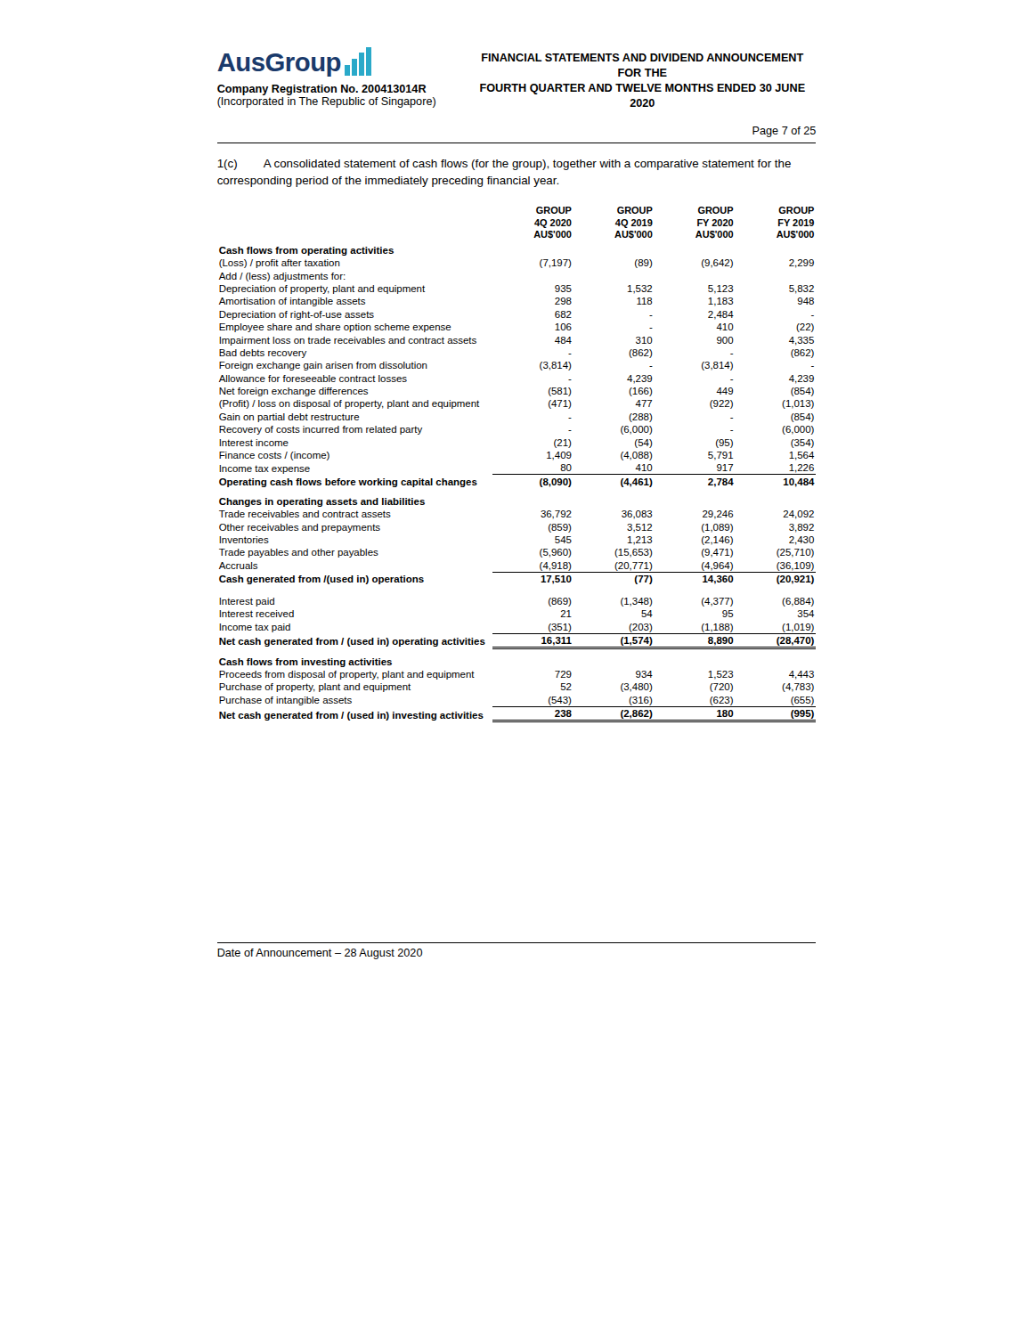AusGroup
Company Registration No. 200413014R
(Incorporated in The Republic of Singapore)
FINANCIAL STATEMENTS AND DIVIDEND ANNOUNCEMENT FOR THE
FOURTH QUARTER AND TWELVE MONTHS ENDED 30 JUNE 2020
Page 7 of 25
1(c) A consolidated statement of cash flows (for the group), together with a comparative statement for the corresponding period of the immediately preceding financial year.
| | GROUP 4Q 2020 AU$'000 | GROUP 4Q 2019 AU$'000 | GROUP FY 2020 AU$'000 | GROUP FY 2019 AU$'000 |
| --- | --- | --- | --- | --- |
| Cash flows from operating activities | | | | |
| (Loss) / profit after taxation | (7,197) | (89) | (9,642) | 2,299 |
| Add / (less) adjustments for: | | | | |
| Depreciation of property, plant and equipment | 935 | 1,532 | 5,123 | 5,832 |
| Amortisation of intangible assets | 298 | 118 | 1,183 | 948 |
| Depreciation of right-of-use assets | 682 | - | 2,484 | - |
| Employee share and share option scheme expense | 106 | - | 410 | (22) |
| Impairment loss on trade receivables and contract assets | 484 | 310 | 900 | 4,335 |
| Bad debts recovery | - | (862) | - | (862) |
| Foreign exchange gain arisen from dissolution | (3,814) | - | (3,814) | - |
| Allowance for foreseeable contract losses | - | 4,239 | - | 4,239 |
| Net foreign exchange differences | (581) | (166) | 449 | (854) |
| (Profit) / loss on disposal of property, plant and equipment | (471) | 477 | (922) | (1,013) |
| Gain on partial debt restructure | - | (288) | - | (854) |
| Recovery of costs incurred from related party | - | (6,000) | - | (6,000) |
| Interest income | (21) | (54) | (95) | (354) |
| Finance costs / (income) | 1,409 | (4,088) | 5,791 | 1,564 |
| Income tax expense | 80 | 410 | 917 | 1,226 |
| Operating cash flows before working capital changes | (8,090) | (4,461) | 2,784 | 10,484 |
| Changes in operating assets and liabilities | | | | |
| Trade receivables and contract assets | 36,792 | 36,083 | 29,246 | 24,092 |
| Other receivables and prepayments | (859) | 3,512 | (1,089) | 3,892 |
| Inventories | 545 | 1,213 | (2,146) | 2,430 |
| Trade payables and other payables | (5,960) | (15,653) | (9,471) | (25,710) |
| Accruals | (4,918) | (20,771) | (4,964) | (36,109) |
| Cash generated from /(used in) operations | 17,510 | (77) | 14,360 | (20,921) |
| Interest paid | (869) | (1,348) | (4,377) | (6,884) |
| Interest received | 21 | 54 | 95 | 354 |
| Income tax paid | (351) | (203) | (1,188) | (1,019) |
| Net cash generated from / (used in) operating activities | 16,311 | (1,574) | 8,890 | (28,470) |
| Cash flows from investing activities | | | | |
| Proceeds from disposal of property, plant and equipment | 729 | 934 | 1,523 | 4,443 |
| Purchase of property, plant and equipment | 52 | (3,480) | (720) | (4,783) |
| Purchase of intangible assets | (543) | (316) | (623) | (655) |
| Net cash generated from / (used in) investing activities | 238 | (2,862) | 180 | (995) |
Date of Announcement – 28 August 2020